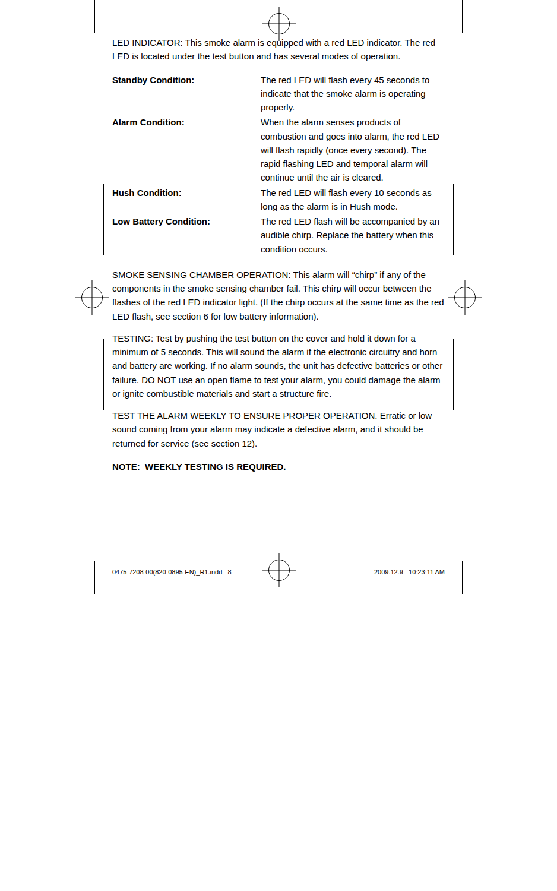LED INDICATOR: This smoke alarm is equipped with a red LED indicator. The red LED is located under the test button and has several modes of operation.
Standby Condition:
The red LED will flash every 45 seconds to indicate that the smoke alarm is operating properly.
Alarm Condition:
When the alarm senses products of combustion and goes into alarm, the red LED will flash rapidly (once every second). The rapid flashing LED and temporal alarm will continue until the air is cleared.
Hush Condition:
The red LED will flash every 10 seconds as long as the alarm is in Hush mode.
Low Battery Condition:
The red LED flash will be accompanied by an audible chirp. Replace the battery when this condition occurs.
SMOKE SENSING CHAMBER OPERATION: This alarm will “chirp” if any of the components in the smoke sensing chamber fail. This chirp will occur between the flashes of the red LED indicator light. (If the chirp occurs at the same time as the red LED flash, see section 6 for low battery information).
TESTING: Test by pushing the test button on the cover and hold it down for a minimum of 5 seconds. This will sound the alarm if the electronic circuitry and horn and battery are working. If no alarm sounds, the unit has defective batteries or other failure. DO NOT use an open flame to test your alarm, you could damage the alarm or ignite combustible materials and start a structure fire.
TEST THE ALARM WEEKLY TO ENSURE PROPER OPERATION. Erratic or low sound coming from your alarm may indicate a defective alarm, and it should be returned for service (see section 12).
NOTE: WEEKLY TESTING IS REQUIRED.
0475-7208-00(820-0895-EN)_R1.indd 8 2009.12.9 10:23:11 AM